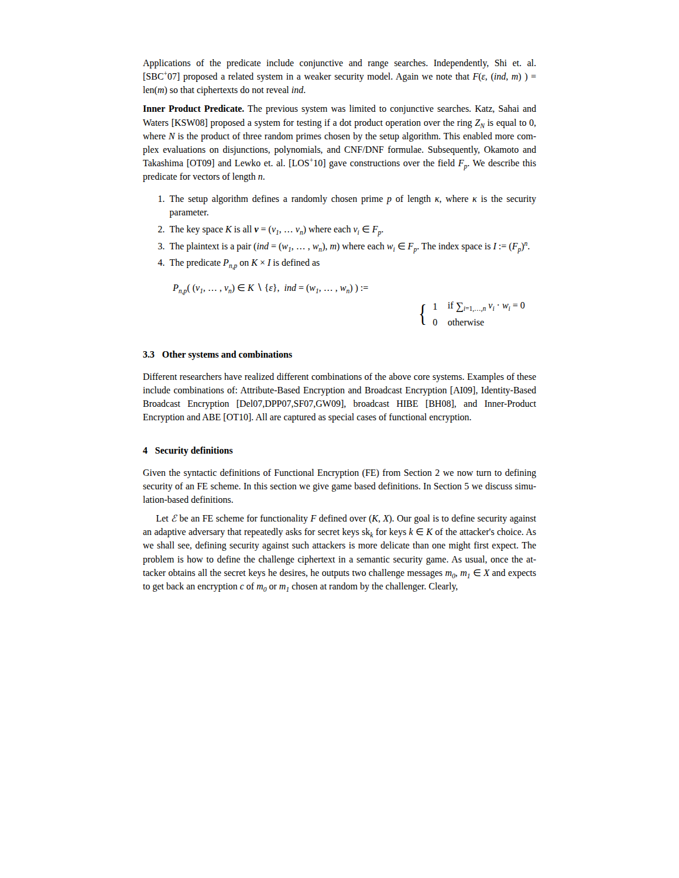Applications of the predicate include conjunctive and range searches. Independently, Shi et. al. [SBC+07] proposed a related system in a weaker security model. Again we note that F(ε, (ind, m) ) = len(m) so that ciphertexts do not reveal ind.
Inner Product Predicate. The previous system was limited to conjunctive searches. Katz, Sahai and Waters [KSW08] proposed a system for testing if a dot product operation over the ring ZN is equal to 0, where N is the product of three random primes chosen by the setup algorithm. This enabled more complex evaluations on disjunctions, polynomials, and CNF/DNF formulae. Subsequently, Okamoto and Takashima [OT09] and Lewko et. al. [LOS+10] gave constructions over the field Fp. We describe this predicate for vectors of length n.
The setup algorithm defines a randomly chosen prime p of length κ, where κ is the security parameter.
The key space K is all v = (v1, … vn) where each vi ∈ Fp.
The plaintext is a pair (ind = (w1, … , wn), m) where each wi ∈ Fp. The index space is I := (Fp)n.
The predicate Pn,p on K × I is defined as
Pn,p( (v1, … , vn) ∈ K ∖ {ε}, ind = (w1, … , wn) ) :=
{
| 1 | if ∑ i =1,…, n v i · w i = 0 |
| 0 | otherwise |
3.3 Other systems and combinations
Different researchers have realized different combinations of the above core systems. Examples of these include combinations of: Attribute-Based Encryption and Broadcast Encryption [AI09], Identity-Based Broadcast Encryption [Del07,DPP07,SF07,GW09], broadcast HIBE [BH08], and Inner-Product Encryption and ABE [OT10]. All are captured as special cases of functional encryption.
4 Security definitions
Given the syntactic definitions of Functional Encryption (FE) from Section 2 we now turn to defining security of an FE scheme. In this section we give game based definitions. In Section 5 we discuss simulation-based definitions.
Let ℰ be an FE scheme for functionality F defined over (K, X). Our goal is to define security against an adaptive adversary that repeatedly asks for secret keys skk for keys k ∈ K of the attacker's choice. As we shall see, defining security against such attackers is more delicate than one might first expect. The problem is how to define the challenge ciphertext in a semantic security game. As usual, once the attacker obtains all the secret keys he desires, he outputs two challenge messages m0, m1 ∈ X and expects to get back an encryption c of m0 or m1 chosen at random by the challenger. Clearly,